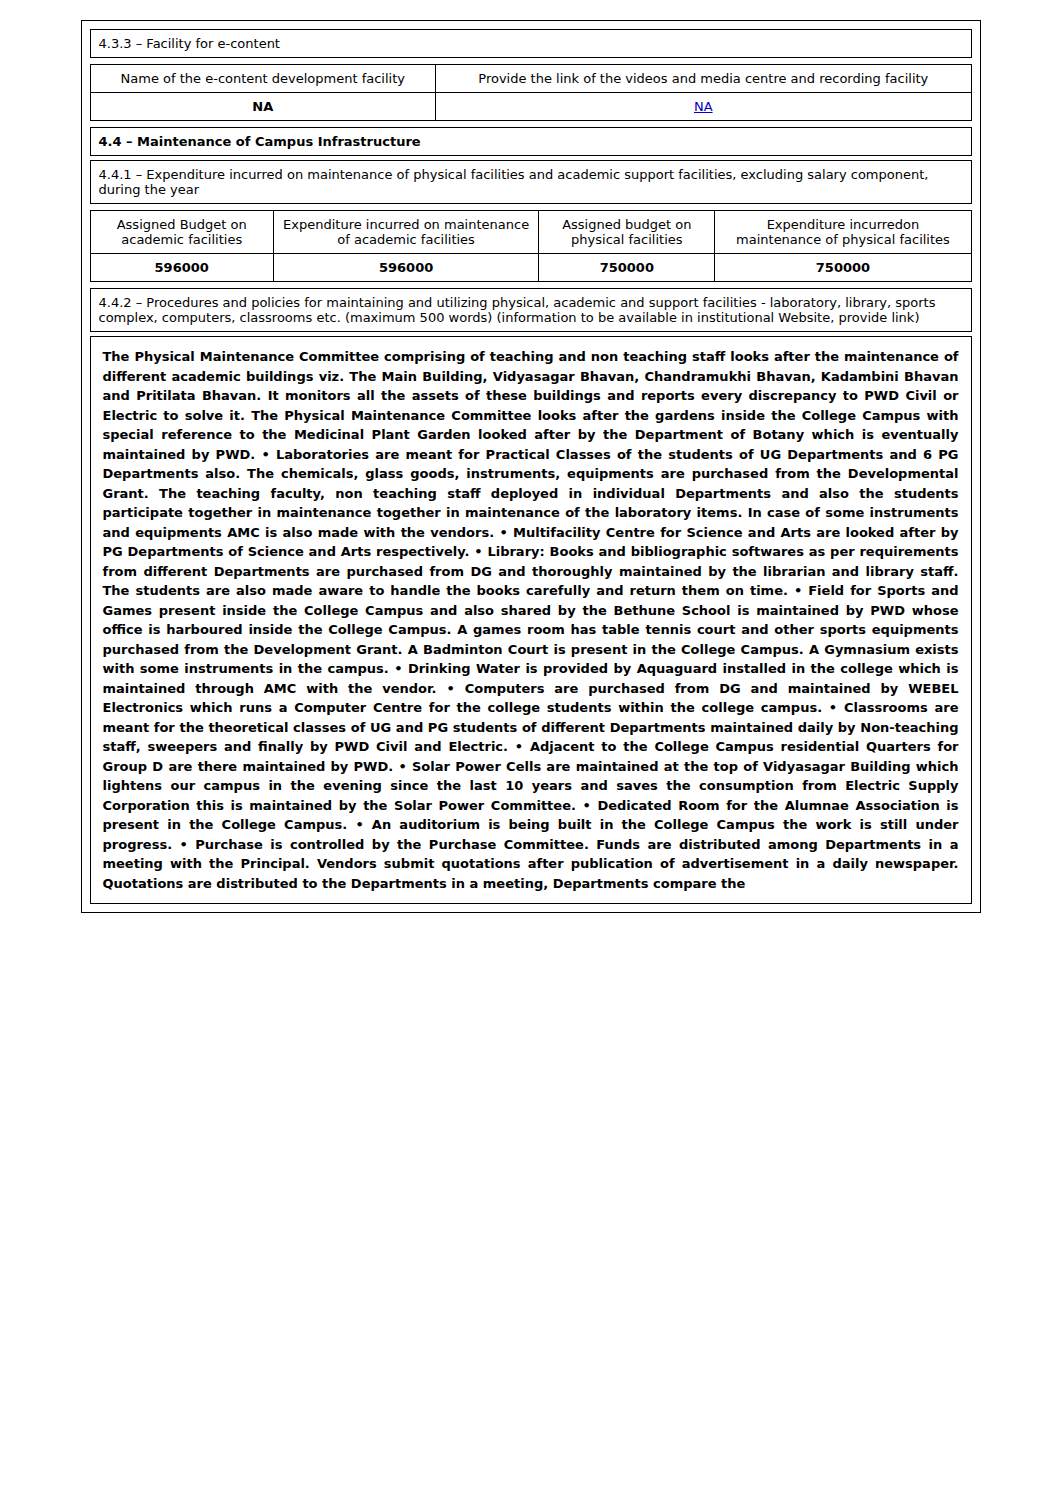4.3.3 – Facility for e-content
| Name of the e-content development facility | Provide the link of the videos and media centre and recording facility |
| NA | NA |
4.4 – Maintenance of Campus Infrastructure
4.4.1 – Expenditure incurred on maintenance of physical facilities and academic support facilities, excluding salary component, during the year
| Assigned Budget on academic facilities | Expenditure incurred on maintenance of academic facilities | Assigned budget on physical facilities | Expenditure incurredon maintenance of physical facilites |
| 596000 | 596000 | 750000 | 750000 |
4.4.2 – Procedures and policies for maintaining and utilizing physical, academic and support facilities - laboratory, library, sports complex, computers, classrooms etc. (maximum 500 words) (information to be available in institutional Website, provide link)
The Physical Maintenance Committee comprising of teaching and non teaching staff looks after the maintenance of different academic buildings viz. The Main Building, Vidyasagar Bhavan, Chandramukhi Bhavan, Kadambini Bhavan and Pritilata Bhavan. It monitors all the assets of these buildings and reports every discrepancy to PWD Civil or Electric to solve it. The Physical Maintenance Committee looks after the gardens inside the College Campus with special reference to the Medicinal Plant Garden looked after by the Department of Botany which is eventually maintained by PWD. • Laboratories are meant for Practical Classes of the students of UG Departments and 6 PG Departments also. The chemicals, glass goods, instruments, equipments are purchased from the Developmental Grant. The teaching faculty, non teaching staff deployed in individual Departments and also the students participate together in maintenance together in maintenance of the laboratory items. In case of some instruments and equipments AMC is also made with the vendors. • Multifacility Centre for Science and Arts are looked after by PG Departments of Science and Arts respectively. • Library: Books and bibliographic softwares as per requirements from different Departments are purchased from DG and thoroughly maintained by the librarian and library staff. The students are also made aware to handle the books carefully and return them on time. • Field for Sports and Games present inside the College Campus and also shared by the Bethune School is maintained by PWD whose office is harboured inside the College Campus. A games room has table tennis court and other sports equipments purchased from the Development Grant. A Badminton Court is present in the College Campus. A Gymnasium exists with some instruments in the campus. • Drinking Water is provided by Aquaguard installed in the college which is maintained through AMC with the vendor. • Computers are purchased from DG and maintained by WEBEL Electronics which runs a Computer Centre for the college students within the college campus. • Classrooms are meant for the theoretical classes of UG and PG students of different Departments maintained daily by Non-teaching staff, sweepers and finally by PWD Civil and Electric. • Adjacent to the College Campus residential Quarters for Group D are there maintained by PWD. • Solar Power Cells are maintained at the top of Vidyasagar Building which lightens our campus in the evening since the last 10 years and saves the consumption from Electric Supply Corporation this is maintained by the Solar Power Committee. • Dedicated Room for the Alumnae Association is present in the College Campus. • An auditorium is being built in the College Campus the work is still under progress. • Purchase is controlled by the Purchase Committee. Funds are distributed among Departments in a meeting with the Principal. Vendors submit quotations after publication of advertisement in a daily newspaper. Quotations are distributed to the Departments in a meeting, Departments compare the